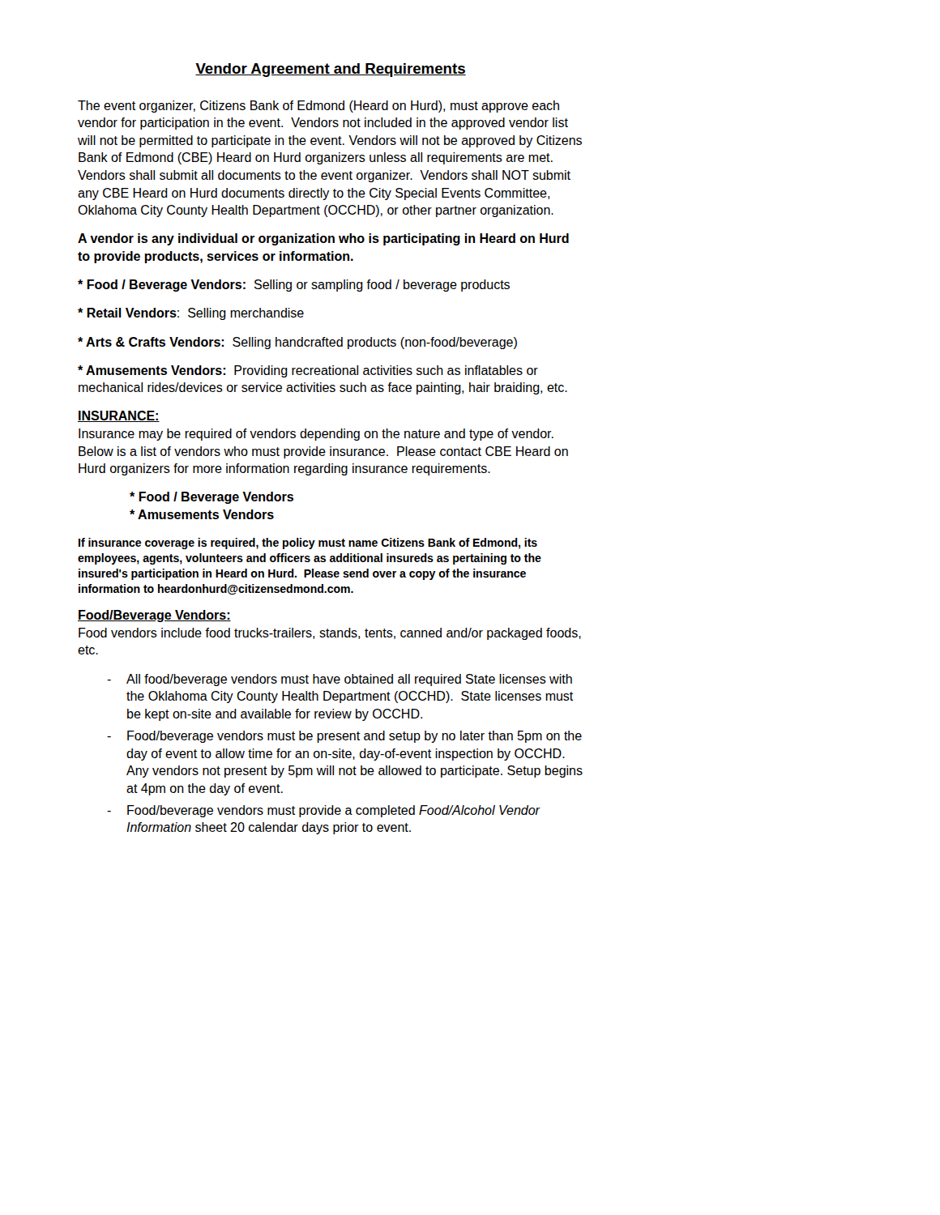Vendor Agreement and Requirements
The event organizer, Citizens Bank of Edmond (Heard on Hurd), must approve each vendor for participation in the event. Vendors not included in the approved vendor list will not be permitted to participate in the event. Vendors will not be approved by Citizens Bank of Edmond (CBE) Heard on Hurd organizers unless all requirements are met. Vendors shall submit all documents to the event organizer. Vendors shall NOT submit any CBE Heard on Hurd documents directly to the City Special Events Committee, Oklahoma City County Health Department (OCCHD), or other partner organization.
A vendor is any individual or organization who is participating in Heard on Hurd to provide products, services or information.
* Food / Beverage Vendors: Selling or sampling food / beverage products
* Retail Vendors: Selling merchandise
* Arts & Crafts Vendors: Selling handcrafted products (non-food/beverage)
* Amusements Vendors: Providing recreational activities such as inflatables or mechanical rides/devices or service activities such as face painting, hair braiding, etc.
INSURANCE:
Insurance may be required of vendors depending on the nature and type of vendor. Below is a list of vendors who must provide insurance. Please contact CBE Heard on Hurd organizers for more information regarding insurance requirements.
* Food / Beverage Vendors
* Amusements Vendors
If insurance coverage is required, the policy must name Citizens Bank of Edmond, its employees, agents, volunteers and officers as additional insureds as pertaining to the insured's participation in Heard on Hurd. Please send over a copy of the insurance information to heardonhurd@citizensedmond.com.
Food/Beverage Vendors:
Food vendors include food trucks-trailers, stands, tents, canned and/or packaged foods, etc.
All food/beverage vendors must have obtained all required State licenses with the Oklahoma City County Health Department (OCCHD). State licenses must be kept on-site and available for review by OCCHD.
Food/beverage vendors must be present and setup by no later than 5pm on the day of event to allow time for an on-site, day-of-event inspection by OCCHD. Any vendors not present by 5pm will not be allowed to participate. Setup begins at 4pm on the day of event.
Food/beverage vendors must provide a completed Food/Alcohol Vendor Information sheet 20 calendar days prior to event.